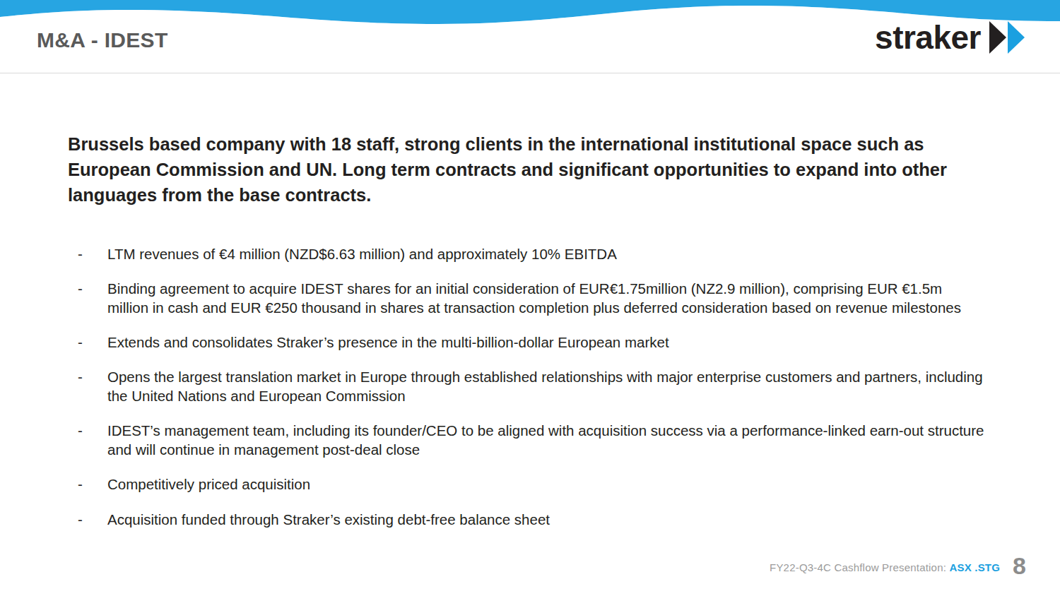M&A - IDEST
straker
Brussels based company with 18 staff, strong clients in the international institutional space such as European Commission and UN. Long term contracts and significant opportunities to expand into other languages from the base contracts.
LTM revenues of €4 million (NZD$6.63 million) and approximately 10% EBITDA
Binding agreement to acquire IDEST shares for an initial consideration of EUR€1.75million (NZ2.9 million), comprising EUR €1.5m million in cash and EUR €250 thousand in shares at transaction completion plus deferred consideration based on revenue milestones
Extends and consolidates Straker’s presence in the multi-billion-dollar European market
Opens the largest translation market in Europe through established relationships with major enterprise customers and partners, including the United Nations and European Commission
IDEST’s management team, including its founder/CEO to be aligned with acquisition success via a performance-linked earn-out structure and will continue in management post-deal close
Competitively priced acquisition
Acquisition funded through Straker’s existing debt-free balance sheet
FY22-Q3-4C Cashflow Presentation: ASX .STG
8